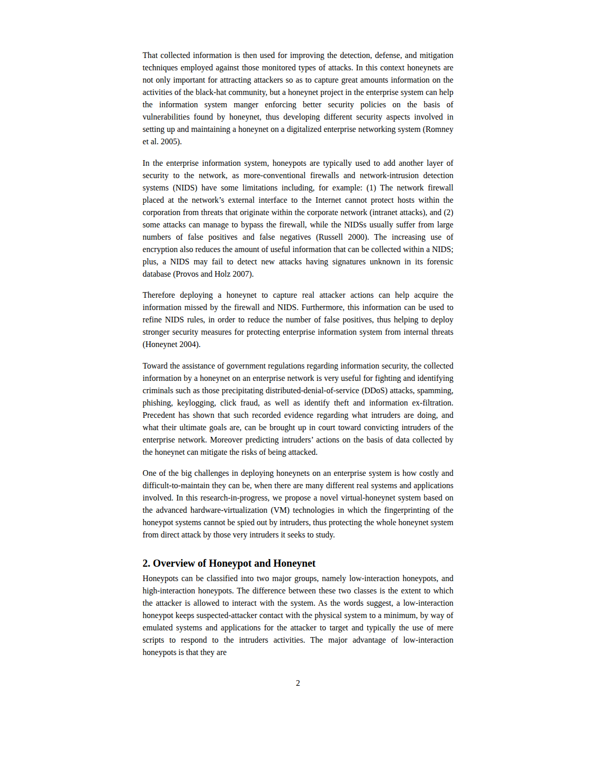That collected information is then used for improving the detection, defense, and mitigation techniques employed against those monitored types of attacks. In this context honeynets are not only important for attracting attackers so as to capture great amounts information on the activities of the black-hat community, but a honeynet project in the enterprise system can help the information system manger enforcing better security policies on the basis of vulnerabilities found by honeynet, thus developing different security aspects involved in setting up and maintaining a honeynet on a digitalized enterprise networking system (Romney et al. 2005).
In the enterprise information system, honeypots are typically used to add another layer of security to the network, as more-conventional firewalls and network-intrusion detection systems (NIDS) have some limitations including, for example: (1) The network firewall placed at the network’s external interface to the Internet cannot protect hosts within the corporation from threats that originate within the corporate network (intranet attacks), and (2) some attacks can manage to bypass the firewall, while the NIDSs usually suffer from large numbers of false positives and false negatives (Russell 2000). The increasing use of encryption also reduces the amount of useful information that can be collected within a NIDS; plus, a NIDS may fail to detect new attacks having signatures unknown in its forensic database (Provos and Holz 2007).
Therefore deploying a honeynet to capture real attacker actions can help acquire the information missed by the firewall and NIDS. Furthermore, this information can be used to refine NIDS rules, in order to reduce the number of false positives, thus helping to deploy stronger security measures for protecting enterprise information system from internal threats (Honeynet 2004).
Toward the assistance of government regulations regarding information security, the collected information by a honeynet on an enterprise network is very useful for fighting and identifying criminals such as those precipitating distributed-denial-of-service (DDoS) attacks, spamming, phishing, keylogging, click fraud, as well as identify theft and information ex-filtration. Precedent has shown that such recorded evidence regarding what intruders are doing, and what their ultimate goals are, can be brought up in court toward convicting intruders of the enterprise network. Moreover predicting intruders’ actions on the basis of data collected by the honeynet can mitigate the risks of being attacked.
One of the big challenges in deploying honeynets on an enterprise system is how costly and difficult-to-maintain they can be, when there are many different real systems and applications involved. In this research-in-progress, we propose a novel virtual-honeynet system based on the advanced hardware-virtualization (VM) technologies in which the fingerprinting of the honeypot systems cannot be spied out by intruders, thus protecting the whole honeynet system from direct attack by those very intruders it seeks to study.
2. Overview of Honeypot and Honeynet
Honeypots can be classified into two major groups, namely low-interaction honeypots, and high-interaction honeypots. The difference between these two classes is the extent to which the attacker is allowed to interact with the system. As the words suggest, a low-interaction honeypot keeps suspected-attacker contact with the physical system to a minimum, by way of emulated systems and applications for the attacker to target and typically the use of mere scripts to respond to the intruders activities. The major advantage of low-interaction honeypots is that they are
2